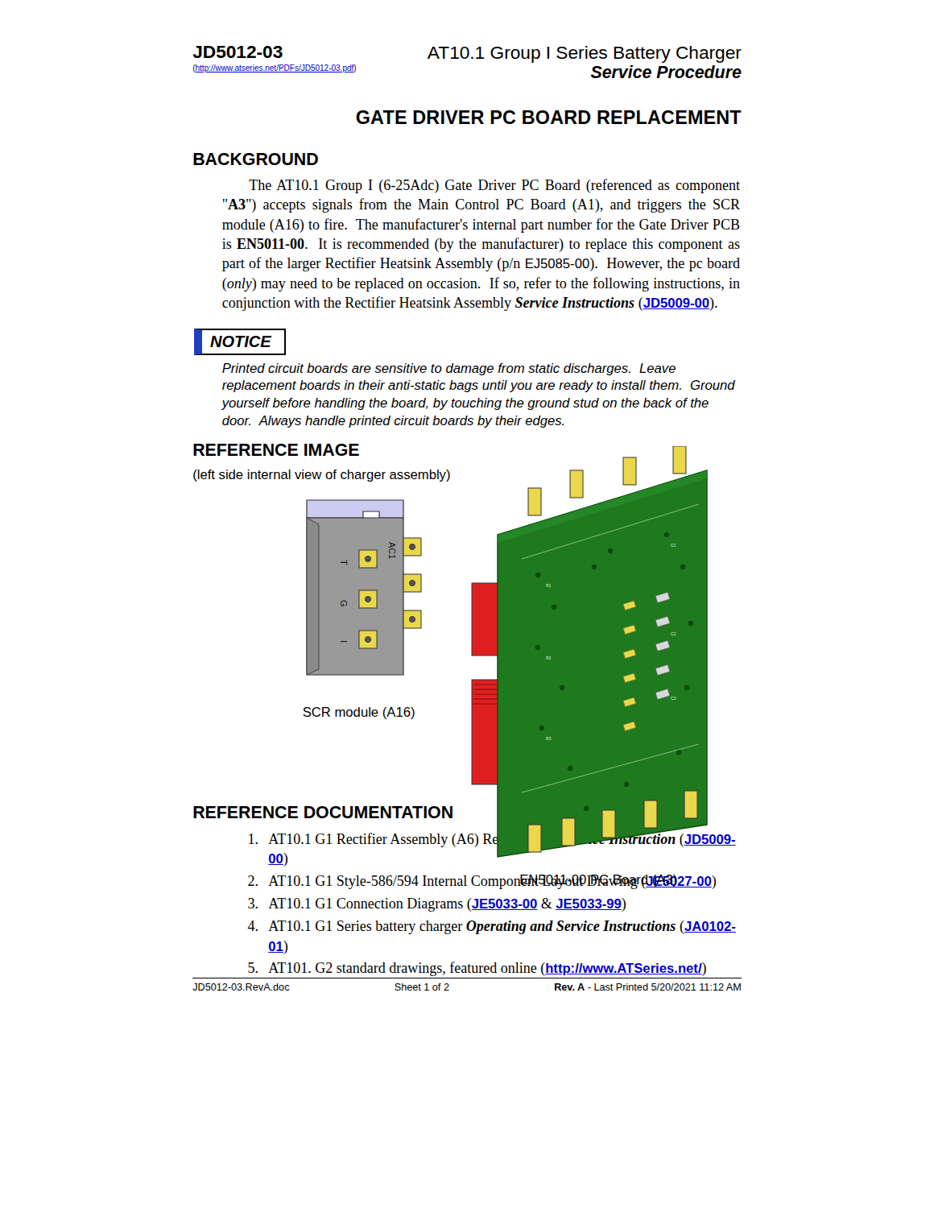JD5012-03
(http://www.atseries.net/PDFs/JD5012-03.pdf)
AT10.1 Group I Series Battery Charger
Service Procedure
GATE DRIVER PC BOARD REPLACEMENT
BACKGROUND
The AT10.1 Group I (6-25Adc) Gate Driver PC Board (referenced as component "A3") accepts signals from the Main Control PC Board (A1), and triggers the SCR module (A16) to fire. The manufacturer's internal part number for the Gate Driver PCB is EN5011-00. It is recommended (by the manufacturer) to replace this component as part of the larger Rectifier Heatsink Assembly (p/n EJ5085-00). However, the pc board (only) may need to be replaced on occasion. If so, refer to the following instructions, in conjunction with the Rectifier Heatsink Assembly Service Instructions (JD5009-00).
NOTICE
Printed circuit boards are sensitive to damage from static discharges. Leave replacement boards in their anti-static bags until you are ready to install them. Ground yourself before handling the board, by touching the ground stud on the back of the door. Always handle printed circuit boards by their edges.
REFERENCE IMAGE
(left side internal view of charger assembly)
T G I AC1
SCR module (A16)
R1 R2 R3 C1 C2 C3
EN5011-00 PC Board (A3)
REFERENCE DOCUMENTATION
AT10.1 G1 Rectifier Assembly (A6) Replacement Service Instruction (JD5009-00)
AT10.1 G1 Style-586/594 Internal Component Layout Drawing (JE5027-00)
AT10.1 G1 Connection Diagrams (JE5033-00 & JE5033-99)
AT10.1 G1 Series battery charger Operating and Service Instructions (JA0102-01)
AT101. G2 standard drawings, featured online (http://www.ATSeries.net/)
JD5012-03.RevA.doc
Sheet 1 of 2
Rev. A - Last Printed 5/20/2021 11:12 AM